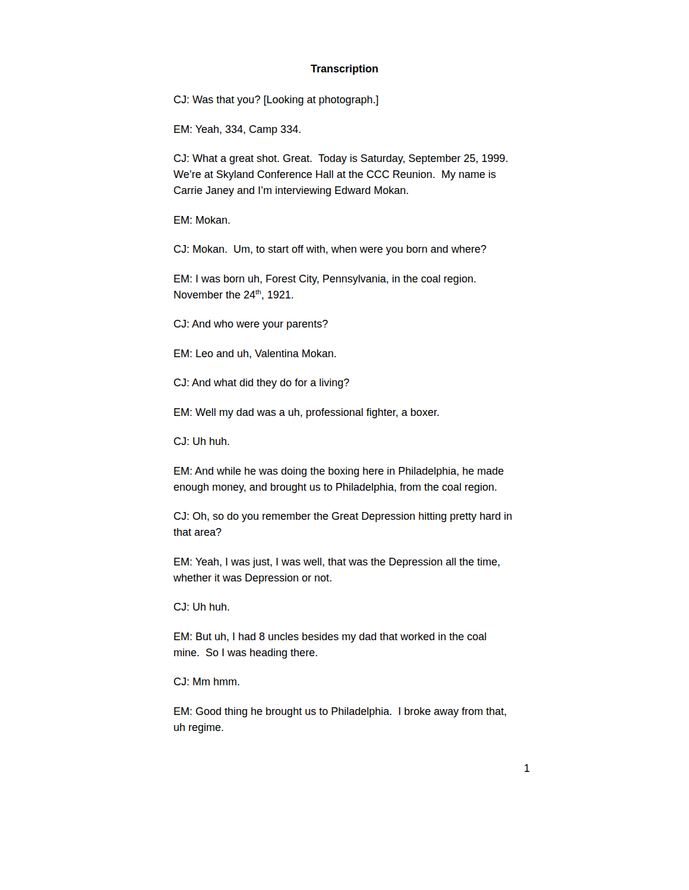Transcription
CJ: Was that you? [Looking at photograph.]
EM: Yeah, 334, Camp 334.
CJ: What a great shot. Great. Today is Saturday, September 25, 1999. We’re at Skyland Conference Hall at the CCC Reunion. My name is Carrie Janey and I’m interviewing Edward Mokan.
EM: Mokan.
CJ: Mokan. Um, to start off with, when were you born and where?
EM: I was born uh, Forest City, Pennsylvania, in the coal region. November the 24th, 1921.
CJ: And who were your parents?
EM: Leo and uh, Valentina Mokan.
CJ: And what did they do for a living?
EM: Well my dad was a uh, professional fighter, a boxer.
CJ: Uh huh.
EM: And while he was doing the boxing here in Philadelphia, he made enough money, and brought us to Philadelphia, from the coal region.
CJ: Oh, so do you remember the Great Depression hitting pretty hard in that area?
EM: Yeah, I was just, I was well, that was the Depression all the time, whether it was Depression or not.
CJ: Uh huh.
EM: But uh, I had 8 uncles besides my dad that worked in the coal mine. So I was heading there.
CJ: Mm hmm.
EM: Good thing he brought us to Philadelphia. I broke away from that, uh regime.
1